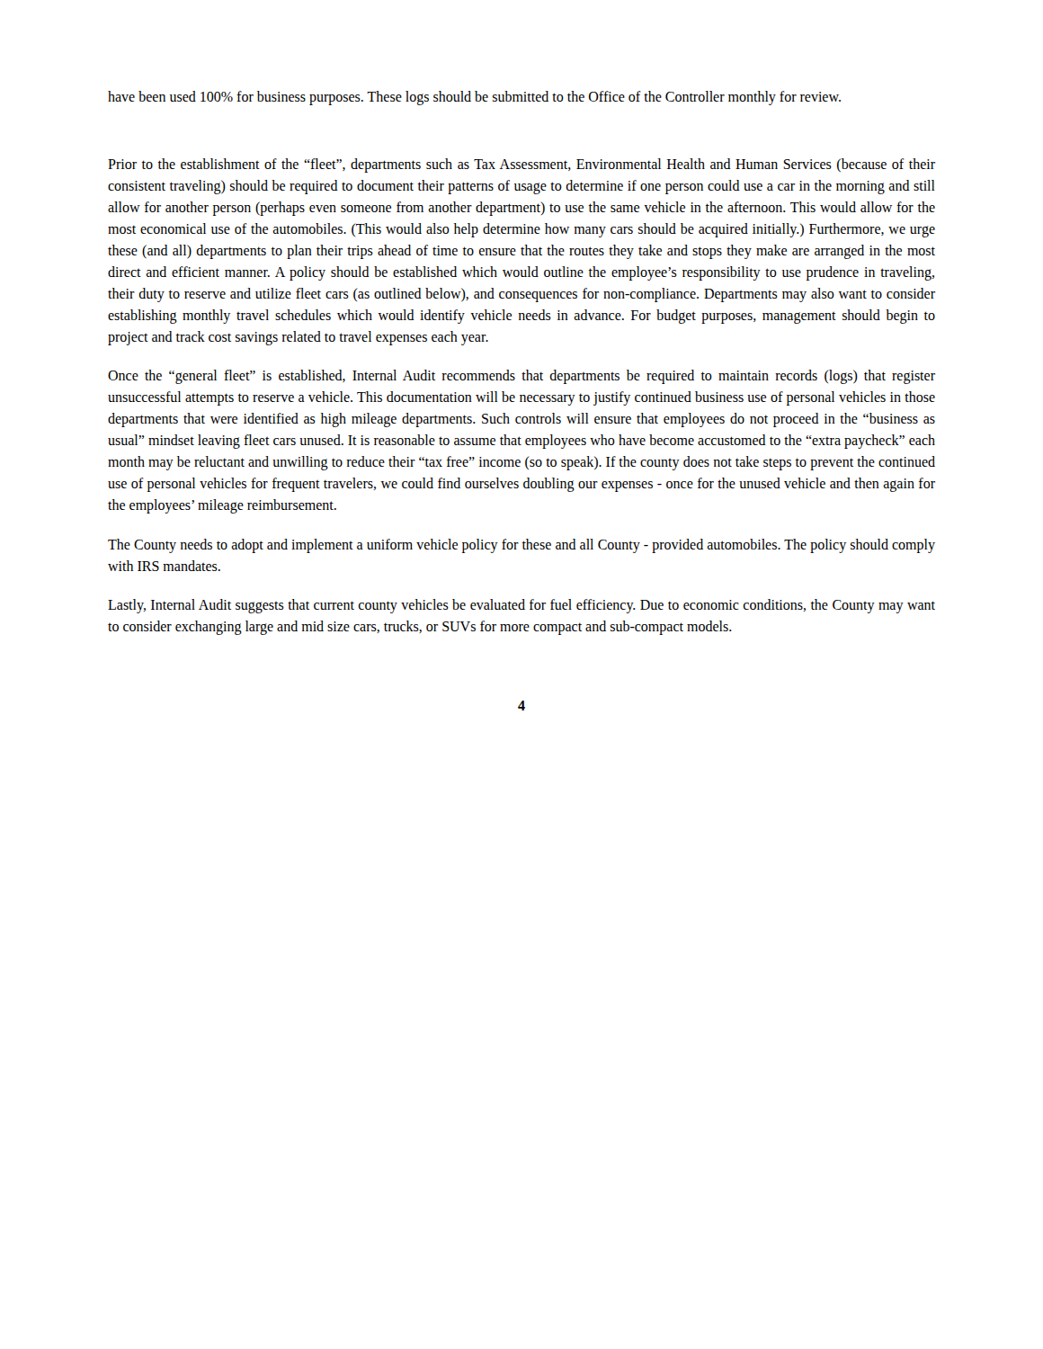have been used 100% for business purposes. These logs should be submitted to the Office of the Controller monthly for review.
Prior to the establishment of the “fleet”, departments such as Tax Assessment, Environmental Health and Human Services (because of their consistent traveling) should be required to document their patterns of usage to determine if one person could use a car in the morning and still allow for another person (perhaps even someone from another department) to use the same vehicle in the afternoon. This would allow for the most economical use of the automobiles. (This would also help determine how many cars should be acquired initially.) Furthermore, we urge these (and all) departments to plan their trips ahead of time to ensure that the routes they take and stops they make are arranged in the most direct and efficient manner. A policy should be established which would outline the employee’s responsibility to use prudence in traveling, their duty to reserve and utilize fleet cars (as outlined below), and consequences for non-compliance. Departments may also want to consider establishing monthly travel schedules which would identify vehicle needs in advance. For budget purposes, management should begin to project and track cost savings related to travel expenses each year.
Once the “general fleet” is established, Internal Audit recommends that departments be required to maintain records (logs) that register unsuccessful attempts to reserve a vehicle. This documentation will be necessary to justify continued business use of personal vehicles in those departments that were identified as high mileage departments. Such controls will ensure that employees do not proceed in the “business as usual” mindset leaving fleet cars unused. It is reasonable to assume that employees who have become accustomed to the “extra paycheck” each month may be reluctant and unwilling to reduce their “tax free” income (so to speak). If the county does not take steps to prevent the continued use of personal vehicles for frequent travelers, we could find ourselves doubling our expenses - once for the unused vehicle and then again for the employees’ mileage reimbursement.
The County needs to adopt and implement a uniform vehicle policy for these and all County - provided automobiles. The policy should comply with IRS mandates.
Lastly, Internal Audit suggests that current county vehicles be evaluated for fuel efficiency. Due to economic conditions, the County may want to consider exchanging large and mid size cars, trucks, or SUVs for more compact and sub-compact models.
4